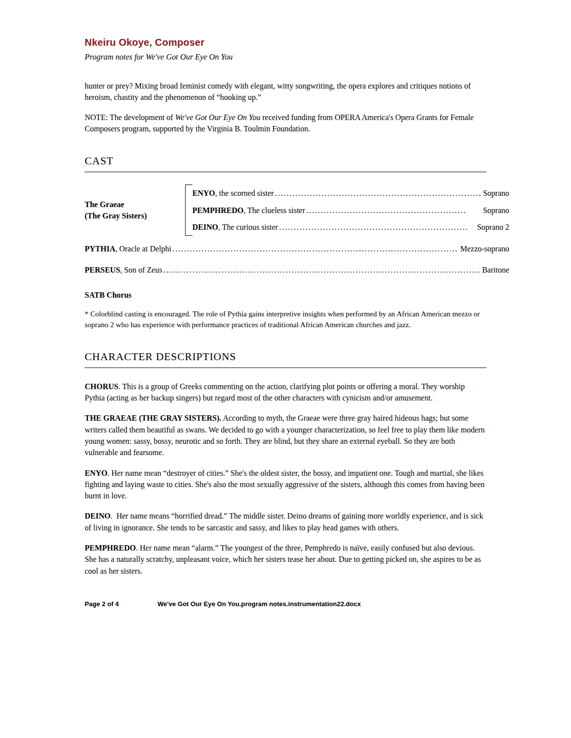Nkeiru Okoye, Composer
Program notes for We've Got Our Eye On You
hunter or prey? Mixing broad feminist comedy with elegant, witty songwriting, the opera explores and critiques notions of heroism, chastity and the phenomenon of “hooking up.”
NOTE: The development of We've Got Our Eye On You received funding from OPERA America's Opera Grants for Female Composers program, supported by the Virginia B. Toulmin Foundation.
CAST
| The Graeae (The Gray Sisters) | | ENYO , the scorned sister ....................................................................... Soprano |
| | PEMPHREDO , The clueless sister ....................................................... Soprano |
| | DEINO , The curious sister ................................................................. Soprano 2 |
| PYTHIA , Oracle at Delphi .................................................................................................. Mezzo-soprano |
| PERSEUS , Son of Zeus ............................................................................................................. Baritone |
SATB Chorus
* Colorblind casting is encouraged. The role of Pythia gains interpretive insights when performed by an African American mezzo or soprano 2 who has experience with performance practices of traditional African American churches and jazz.
CHARACTER DESCRIPTIONS
CHORUS. This is a group of Greeks commenting on the action, clarifying plot points or offering a moral. They worship Pythia (acting as her backup singers) but regard most of the other characters with cynicism and/or amusement.
THE GRAEAE (THE GRAY SISTERS). According to myth, the Graeae were three gray haired hideous hags; but some writers called them beautiful as swans. We decided to go with a younger characterization, so feel free to play them like modern young women: sassy, bossy, neurotic and so forth. They are blind, but they share an external eyeball. So they are both vulnerable and fearsome.
ENYO. Her name mean “destroyer of cities.” She's the oldest sister, the bossy, and impatient one. Tough and martial, she likes fighting and laying waste to cities. She's also the most sexually aggressive of the sisters, although this comes from having been burnt in love.
DEINO. Her name means “horrified dread.” The middle sister. Deino dreams of gaining more worldly experience, and is sick of living in ignorance. She tends to be sarcastic and sassy, and likes to play head games with others.
PEMPHREDO. Her name mean “alarm.” The youngest of the three, Pemphredo is naïve, easily confused but also devious. She has a naturally scratchy, unpleasant voice, which her sisters tease her about. Due to getting picked on, she aspires to be as cool as her sisters.
Page 2 of 4 We've Got Our Eye On You.program notes.instrumentation22.docx